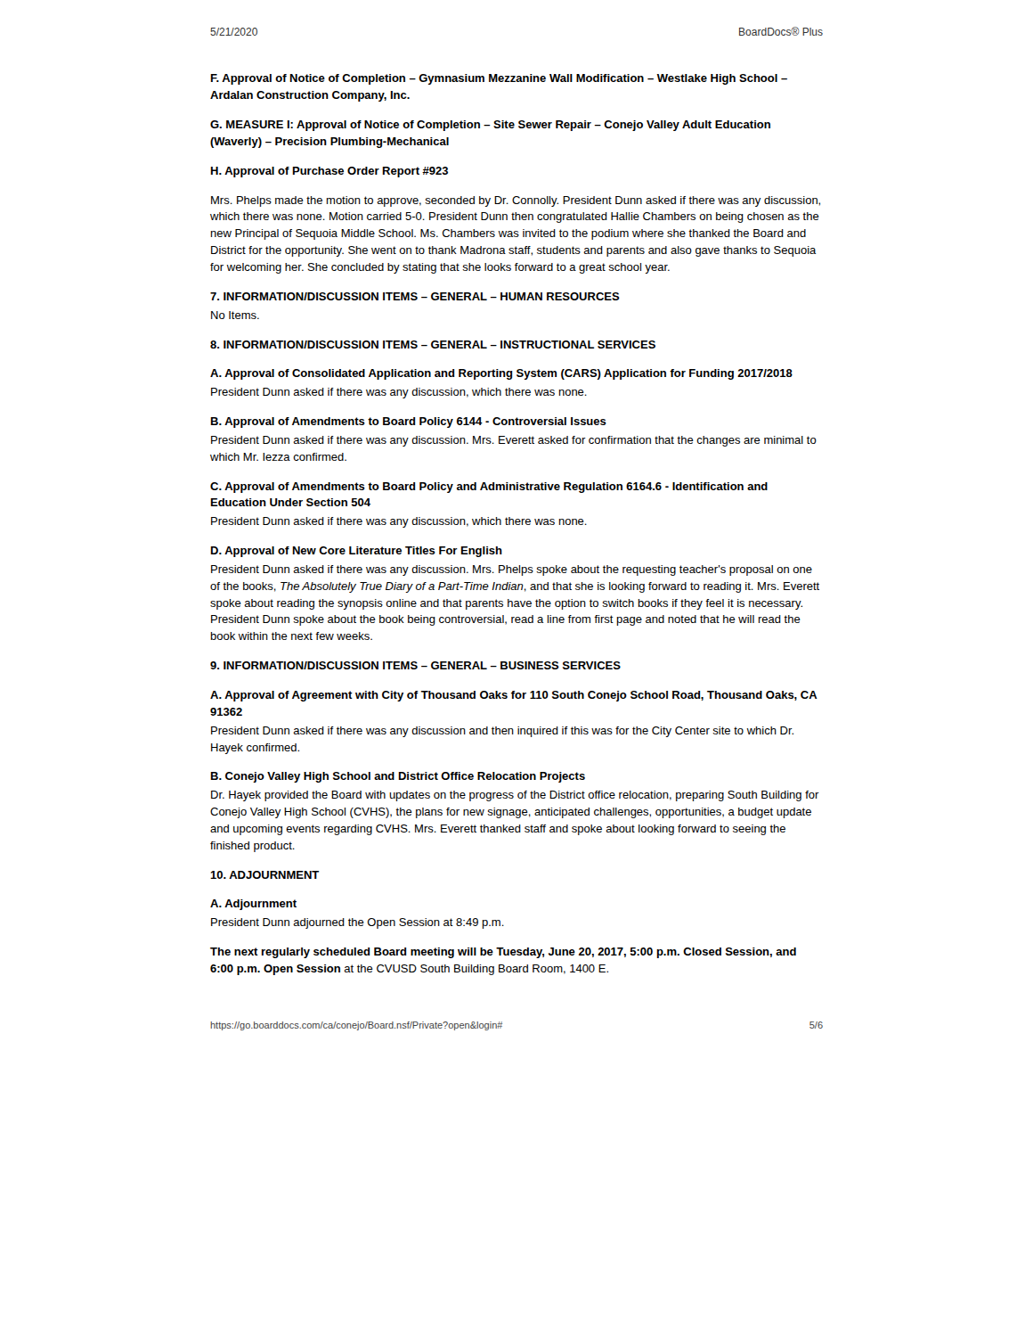5/21/2020 BoardDocs® Plus
F. Approval of Notice of Completion – Gymnasium Mezzanine Wall Modification – Westlake High School – Ardalan Construction Company, Inc.
G. MEASURE I: Approval of Notice of Completion – Site Sewer Repair – Conejo Valley Adult Education (Waverly) – Precision Plumbing-Mechanical
H. Approval of Purchase Order Report #923
Mrs. Phelps made the motion to approve, seconded by Dr. Connolly. President Dunn asked if there was any discussion, which there was none. Motion carried 5-0. President Dunn then congratulated Hallie Chambers on being chosen as the new Principal of Sequoia Middle School. Ms. Chambers was invited to the podium where she thanked the Board and District for the opportunity. She went on to thank Madrona staff, students and parents and also gave thanks to Sequoia for welcoming her. She concluded by stating that she looks forward to a great school year.
7. INFORMATION/DISCUSSION ITEMS – GENERAL – HUMAN RESOURCES
No Items.
8. INFORMATION/DISCUSSION ITEMS – GENERAL – INSTRUCTIONAL SERVICES
A. Approval of Consolidated Application and Reporting System (CARS) Application for Funding 2017/2018
President Dunn asked if there was any discussion, which there was none.
B. Approval of Amendments to Board Policy 6144 - Controversial Issues
President Dunn asked if there was any discussion. Mrs. Everett asked for confirmation that the changes are minimal to which Mr. Iezza confirmed.
C. Approval of Amendments to Board Policy and Administrative Regulation 6164.6 - Identification and Education Under Section 504
President Dunn asked if there was any discussion, which there was none.
D. Approval of New Core Literature Titles For English
President Dunn asked if there was any discussion. Mrs. Phelps spoke about the requesting teacher's proposal on one of the books, The Absolutely True Diary of a Part-Time Indian, and that she is looking forward to reading it. Mrs. Everett spoke about reading the synopsis online and that parents have the option to switch books if they feel it is necessary. President Dunn spoke about the book being controversial, read a line from first page and noted that he will read the book within the next few weeks.
9. INFORMATION/DISCUSSION ITEMS – GENERAL – BUSINESS SERVICES
A. Approval of Agreement with City of Thousand Oaks for 110 South Conejo School Road, Thousand Oaks, CA 91362
President Dunn asked if there was any discussion and then inquired if this was for the City Center site to which Dr. Hayek confirmed.
B. Conejo Valley High School and District Office Relocation Projects
Dr. Hayek provided the Board with updates on the progress of the District office relocation, preparing South Building for Conejo Valley High School (CVHS), the plans for new signage, anticipated challenges, opportunities, a budget update and upcoming events regarding CVHS. Mrs. Everett thanked staff and spoke about looking forward to seeing the finished product.
10. ADJOURNMENT
A. Adjournment
President Dunn adjourned the Open Session at 8:49 p.m.
The next regularly scheduled Board meeting will be Tuesday, June 20, 2017, 5:00 p.m. Closed Session, and 6:00 p.m. Open Session at the CVUSD South Building Board Room, 1400 E.
https://go.boarddocs.com/ca/conejo/Board.nsf/Private?open&login# 5/6